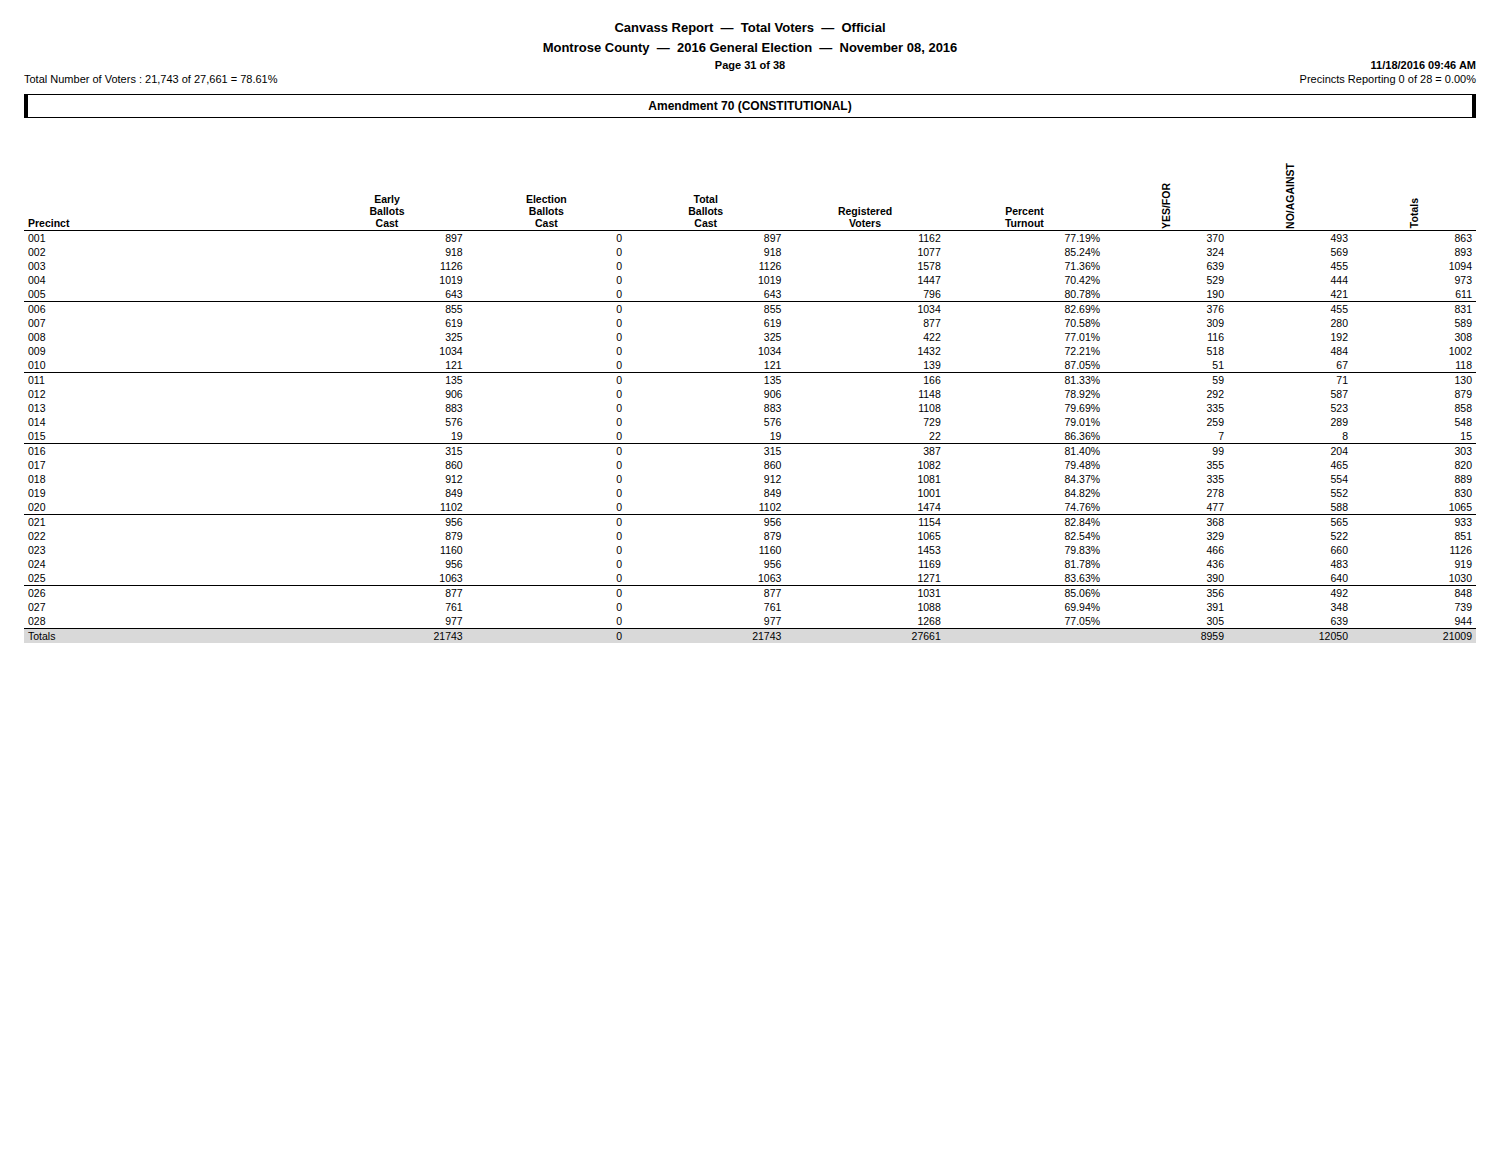Canvass Report — Total Voters — Official
Montrose County — 2016 General Election — November 08, 2016
Page 31 of 38
11/18/2016 09:46 AM
Total Number of Voters : 21,743 of 27,661 = 78.61%
Precincts Reporting 0 of 28 = 0.00%
Amendment 70 (CONSTITUTIONAL)
| Precinct | Early Ballots Cast | Election Ballots Cast | Total Ballots Cast | Registered Voters | Percent Turnout | YES/FOR | NO/AGAINST | Totals |
| --- | --- | --- | --- | --- | --- | --- | --- | --- |
| 001 | 897 | 0 | 897 | 1162 | 77.19% | 370 | 493 | 863 |
| 002 | 918 | 0 | 918 | 1077 | 85.24% | 324 | 569 | 893 |
| 003 | 1126 | 0 | 1126 | 1578 | 71.36% | 639 | 455 | 1094 |
| 004 | 1019 | 0 | 1019 | 1447 | 70.42% | 529 | 444 | 973 |
| 005 | 643 | 0 | 643 | 796 | 80.78% | 190 | 421 | 611 |
| 006 | 855 | 0 | 855 | 1034 | 82.69% | 376 | 455 | 831 |
| 007 | 619 | 0 | 619 | 877 | 70.58% | 309 | 280 | 589 |
| 008 | 325 | 0 | 325 | 422 | 77.01% | 116 | 192 | 308 |
| 009 | 1034 | 0 | 1034 | 1432 | 72.21% | 518 | 484 | 1002 |
| 010 | 121 | 0 | 121 | 139 | 87.05% | 51 | 67 | 118 |
| 011 | 135 | 0 | 135 | 166 | 81.33% | 59 | 71 | 130 |
| 012 | 906 | 0 | 906 | 1148 | 78.92% | 292 | 587 | 879 |
| 013 | 883 | 0 | 883 | 1108 | 79.69% | 335 | 523 | 858 |
| 014 | 576 | 0 | 576 | 729 | 79.01% | 259 | 289 | 548 |
| 015 | 19 | 0 | 19 | 22 | 86.36% | 7 | 8 | 15 |
| 016 | 315 | 0 | 315 | 387 | 81.40% | 99 | 204 | 303 |
| 017 | 860 | 0 | 860 | 1082 | 79.48% | 355 | 465 | 820 |
| 018 | 912 | 0 | 912 | 1081 | 84.37% | 335 | 554 | 889 |
| 019 | 849 | 0 | 849 | 1001 | 84.82% | 278 | 552 | 830 |
| 020 | 1102 | 0 | 1102 | 1474 | 74.76% | 477 | 588 | 1065 |
| 021 | 956 | 0 | 956 | 1154 | 82.84% | 368 | 565 | 933 |
| 022 | 879 | 0 | 879 | 1065 | 82.54% | 329 | 522 | 851 |
| 023 | 1160 | 0 | 1160 | 1453 | 79.83% | 466 | 660 | 1126 |
| 024 | 956 | 0 | 956 | 1169 | 81.78% | 436 | 483 | 919 |
| 025 | 1063 | 0 | 1063 | 1271 | 83.63% | 390 | 640 | 1030 |
| 026 | 877 | 0 | 877 | 1031 | 85.06% | 356 | 492 | 848 |
| 027 | 761 | 0 | 761 | 1088 | 69.94% | 391 | 348 | 739 |
| 028 | 977 | 0 | 977 | 1268 | 77.05% | 305 | 639 | 944 |
| Totals | 21743 | 0 | 21743 | 27661 | | 8959 | 12050 | 21009 |